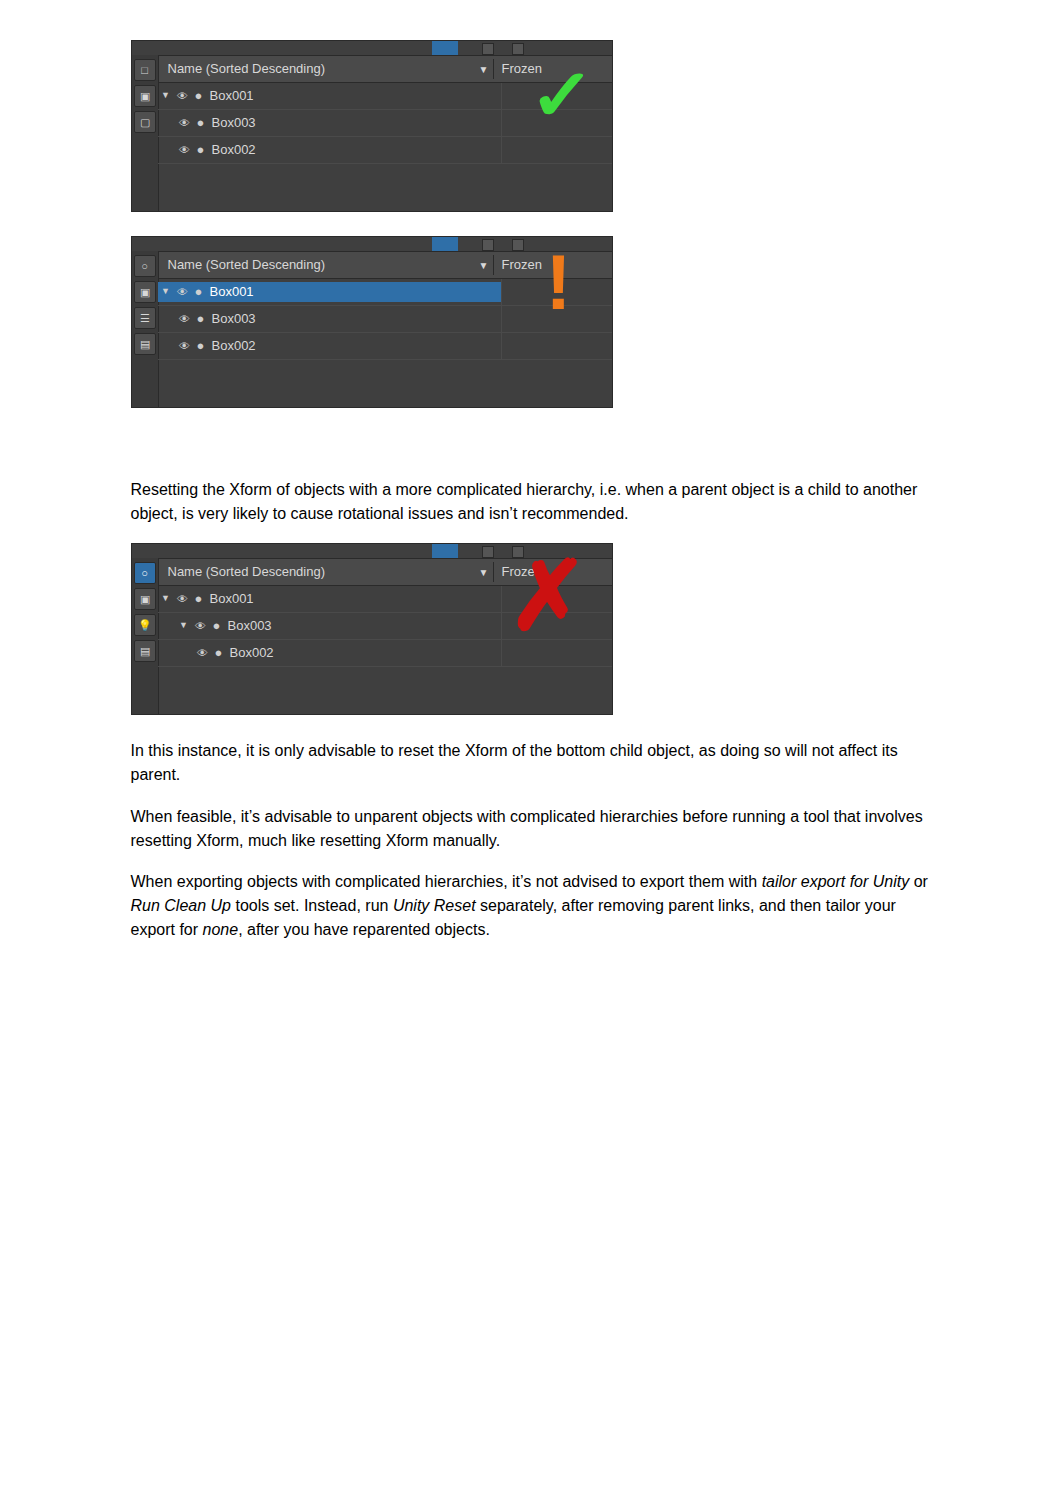□
▣
▢
Name (Sorted Descending)
▼
Frozen
▼👁●Box001
👁●Box003
👁●Box002
✓
○
▣
☰
▤
Name (Sorted Descending)
▼
Frozen
▼👁●Box001
👁●Box003
👁●Box002
!
Resetting the Xform of objects with a more complicated hierarchy, i.e. when a parent object is a child to another object, is very likely to cause rotational issues and isn’t recommended.
○
▣
💡
▤
Name (Sorted Descending)
▼
Frozen
▼👁●Box001
▼👁●Box003
👁●Box002
✗
In this instance, it is only advisable to reset the Xform of the bottom child object, as doing so will not affect its parent.
When feasible, it’s advisable to unparent objects with complicated hierarchies before running a tool that involves resetting Xform, much like resetting Xform manually.
When exporting objects with complicated hierarchies, it’s not advised to export them with tailor export for Unity or Run Clean Up tools set. Instead, run Unity Reset separately, after removing parent links, and then tailor your export for none, after you have reparented objects.